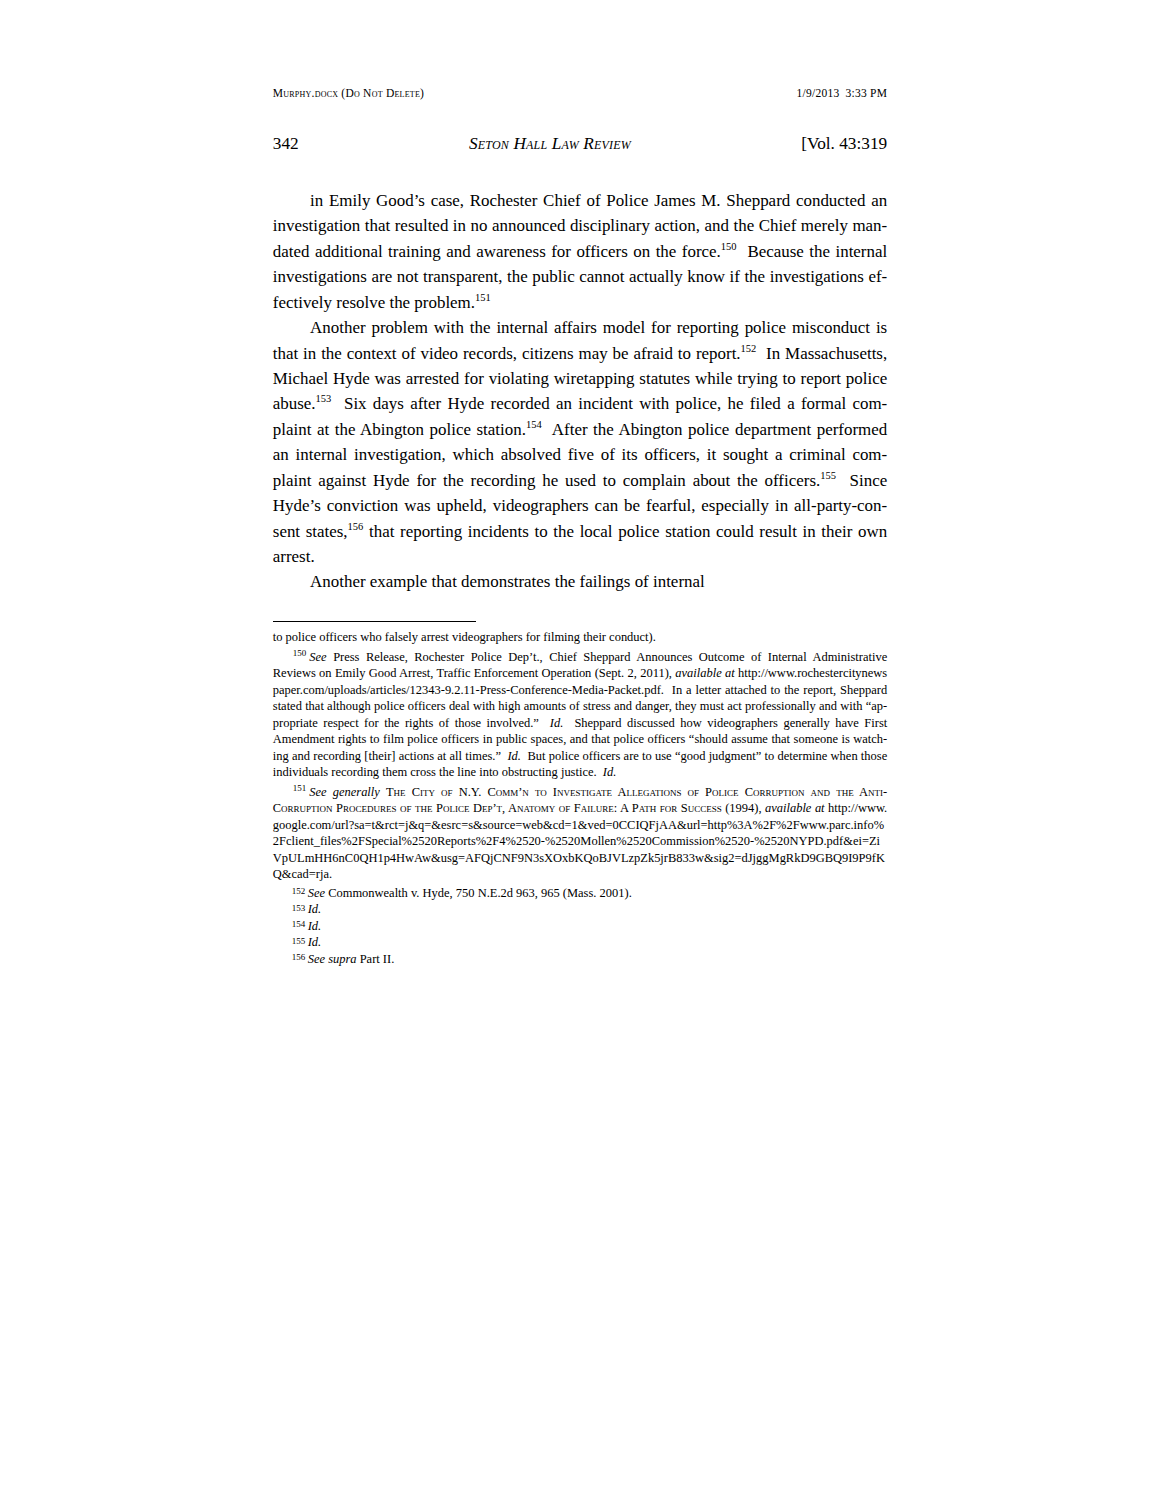Murphy.docx (Do Not Delete) 1/9/2013 3:33 PM
342 Seton Hall Law Review [Vol. 43:319
in Emily Good’s case, Rochester Chief of Police James M. Sheppard conducted an investigation that resulted in no announced disciplinary action, and the Chief merely mandated additional training and awareness for officers on the force.150 Because the internal investigations are not transparent, the public cannot actually know if the investigations effectively resolve the problem.151
Another problem with the internal affairs model for reporting police misconduct is that in the context of video records, citizens may be afraid to report.152 In Massachusetts, Michael Hyde was arrested for violating wiretapping statutes while trying to report police abuse.153 Six days after Hyde recorded an incident with police, he filed a formal complaint at the Abington police station.154 After the Abington police department performed an internal investigation, which absolved five of its officers, it sought a criminal complaint against Hyde for the recording he used to complain about the officers.155 Since Hyde’s conviction was upheld, videographers can be fearful, especially in all-party-consent states,156 that reporting incidents to the local police station could result in their own arrest.
Another example that demonstrates the failings of internal
to police officers who falsely arrest videographers for filming their conduct).
150 See Press Release, Rochester Police Dep’t., Chief Sheppard Announces Outcome of Internal Administrative Reviews on Emily Good Arrest, Traffic Enforcement Operation (Sept. 2, 2011), available at http://www.rochestercitynewspaper.com/uploads/articles/12343-9.2.11-Press-Conference-Media-Packet.pdf. In a letter attached to the report, Sheppard stated that although police officers deal with high amounts of stress and danger, they must act professionally and with “appropriate respect for the rights of those involved.” Id. Sheppard discussed how videographers generally have First Amendment rights to film police officers in public spaces, and that police officers “should assume that someone is watching and recording [their] actions at all times.” Id. But police officers are to use “good judgment” to determine when those individuals recording them cross the line into obstructing justice. Id.
151 See generally The City of N.Y. Comm’n to Investigate Allegations of Police Corruption and the Anti-Corruption Procedures of the Police Dep’t, Anatomy of Failure: A Path for Success (1994), available at http://www.google.com/url?sa=t&rct=j&q=&esrc=s&source=web&cd=1&ved=0CCIQFjAA&url=http%3A%2F%2Fwww.parc.info%2Fclient_files%2FSpecial%2520Reports%2F4%2520-%2520Mollen%2520Commission%2520-%2520NYPD.pdf&ei=ZiVpULmHH6nC0QH1p4HwAw&usg=AFQjCNF9N3sXOxbKQoBJVLzpZk5jrB833w&sig2=dJjggMgRkD9GBQ9I9P9fKQ&cad=rja.
152
See Commonwealth v. Hyde, 750 N.E.2d 963, 965 (Mass. 2001).
153
Id.
154
Id.
155
Id.
156
See supra Part II.